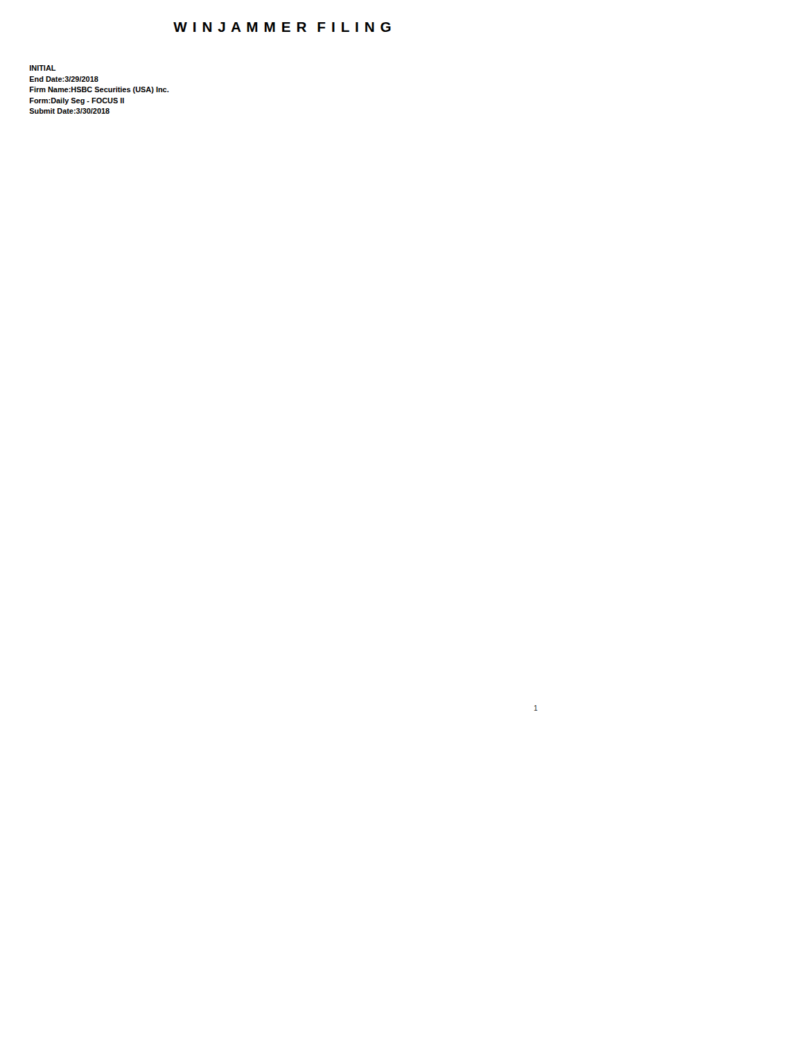W I N J A M M E R F I L I N G
INITIAL
End Date:3/29/2018
Firm Name:HSBC Securities (USA) Inc.
Form:Daily Seg - FOCUS II
Submit Date:3/30/2018
1